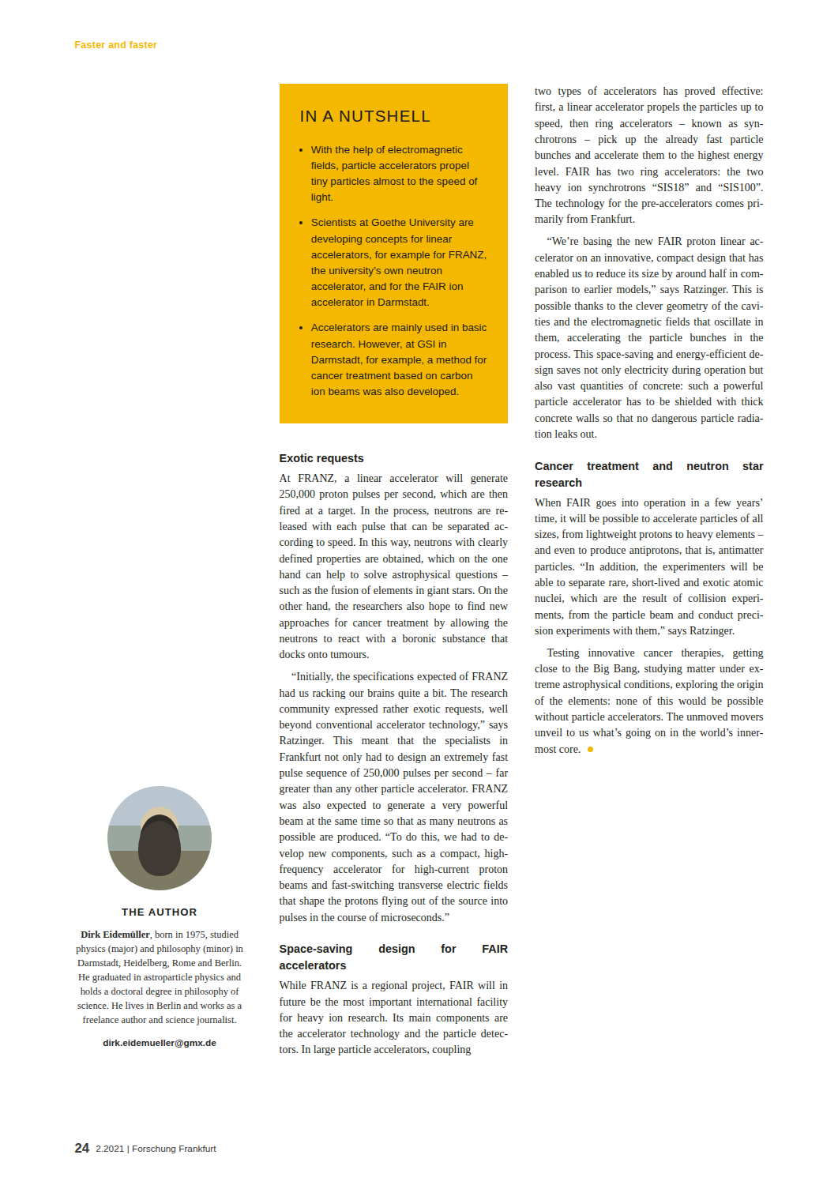Faster and faster
The Author
Dirk Eidemüller, born in 1975, studied physics (major) and philosophy (minor) in Darmstadt, Heidelberg, Rome and Berlin. He graduated in astroparticle physics and holds a doctoral degree in philosophy of science. He lives in Berlin and works as a freelance author and science journalist.
dirk.eidemueller@gmx.de
In a nutshell
With the help of electromagnetic fields, particle accelerators propel tiny particles almost to the speed of light.
Scientists at Goethe University are developing concepts for linear accelerators, for example for FRANZ, the university’s own neutron accelerator, and for the FAIR ion accelerator in Darmstadt.
Accelerators are mainly used in basic research. However, at GSI in Darmstadt, for example, a method for cancer treatment based on carbon ion beams was also developed.
Exotic requests
At FRANZ, a linear accelerator will generate 250,000 proton pulses per second, which are then fired at a target. In the process, neutrons are released with each pulse that can be separated according to speed. In this way, neutrons with clearly defined properties are obtained, which on the one hand can help to solve astrophysical questions – such as the fusion of elements in giant stars. On the other hand, the researchers also hope to find new approaches for cancer treatment by allowing the neutrons to react with a boronic substance that docks onto tumours.
“Initially, the specifications expected of FRANZ had us racking our brains quite a bit. The research community expressed rather exotic requests, well beyond conventional accelerator technology,” says Ratzinger. This meant that the specialists in Frankfurt not only had to design an extremely fast pulse sequence of 250,000 pulses per second – far greater than any other particle accelerator. FRANZ was also expected to generate a very powerful beam at the same time so that as many neutrons as possible are produced. “To do this, we had to develop new components, such as a compact, high-frequency accelerator for high-current proton beams and fast-switching transverse electric fields that shape the protons flying out of the source into pulses in the course of microseconds.”
Space-saving design for FAIR accelerators
While FRANZ is a regional project, FAIR will in future be the most important international facility for heavy ion research. Its main components are the accelerator technology and the particle detectors. In large particle accelerators, coupling
two types of accelerators has proved effective: first, a linear accelerator propels the particles up to speed, then ring accelerators – known as synchrotrons – pick up the already fast particle bunches and accelerate them to the highest energy level. FAIR has two ring accelerators: the two heavy ion synchrotrons “SIS18” and “SIS100”. The technology for the pre-accelerators comes primarily from Frankfurt.
“We’re basing the new FAIR proton linear accelerator on an innovative, compact design that has enabled us to reduce its size by around half in comparison to earlier models,” says Ratzinger. This is possible thanks to the clever geometry of the cavities and the electromagnetic fields that oscillate in them, accelerating the particle bunches in the process. This space-saving and energy-efficient design saves not only electricity during operation but also vast quantities of concrete: such a powerful particle accelerator has to be shielded with thick concrete walls so that no dangerous particle radiation leaks out.
Cancer treatment and neutron star research
When FAIR goes into operation in a few years’ time, it will be possible to accelerate particles of all sizes, from lightweight protons to heavy elements – and even to produce antiprotons, that is, antimatter particles. “In addition, the experimenters will be able to separate rare, short-lived and exotic atomic nuclei, which are the result of collision experiments, from the particle beam and conduct precision experiments with them,” says Ratzinger.
Testing innovative cancer therapies, getting close to the Big Bang, studying matter under extreme astrophysical conditions, exploring the origin of the elements: none of this would be possible without particle accelerators. The unmoved movers unveil to us what’s going on in the world’s innermost core.
242.2021 | Forschung Frankfurt